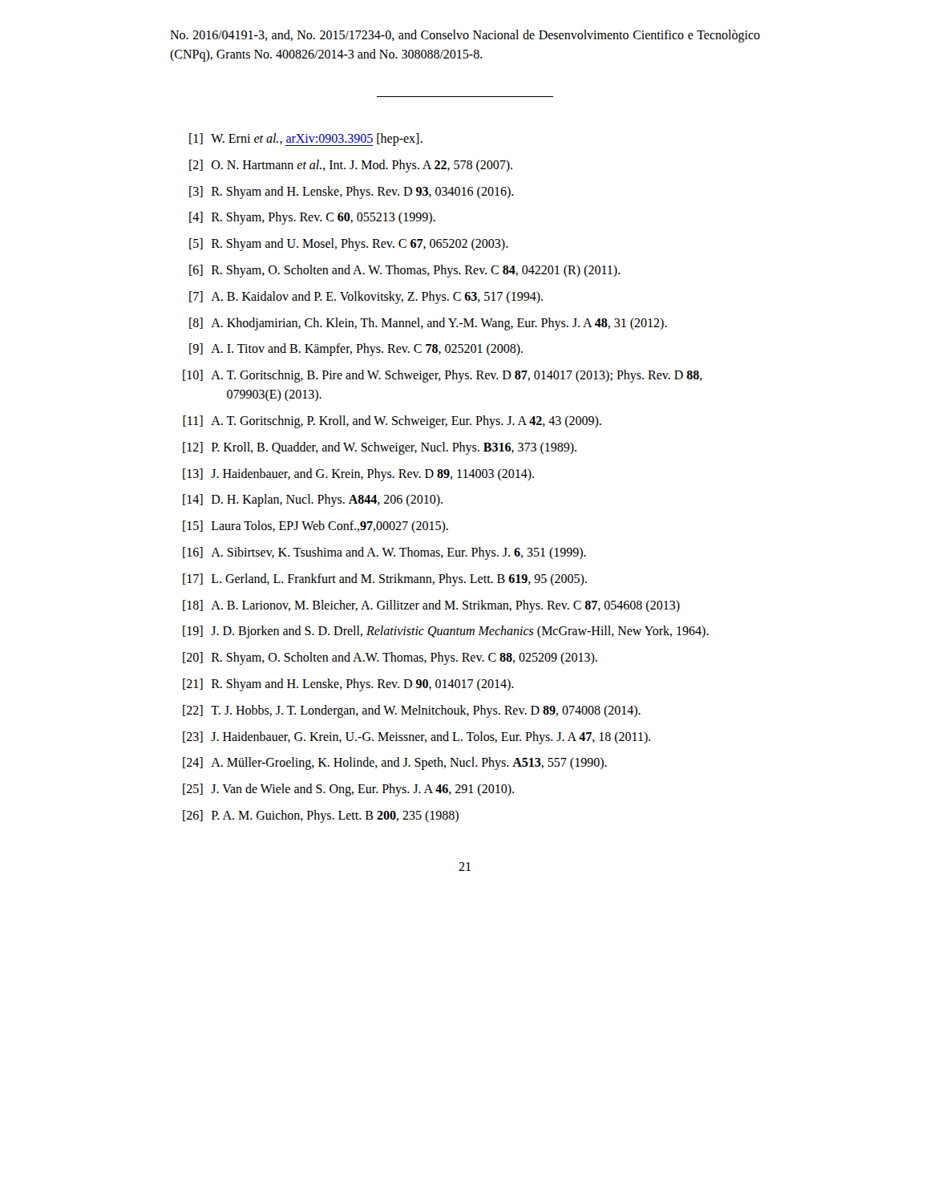No. 2016/04191-3, and, No. 2015/17234-0, and Conselvo Nacional de Desenvolvimento Cientifico e Tecnològico (CNPq), Grants No. 400826/2014-3 and No. 308088/2015-8.
W. Erni et al., arXiv:0903.3905 [hep-ex].
O. N. Hartmann et al., Int. J. Mod. Phys. A 22, 578 (2007).
R. Shyam and H. Lenske, Phys. Rev. D 93, 034016 (2016).
R. Shyam, Phys. Rev. C 60, 055213 (1999).
R. Shyam and U. Mosel, Phys. Rev. C 67, 065202 (2003).
R. Shyam, O. Scholten and A. W. Thomas, Phys. Rev. C 84, 042201 (R) (2011).
A. B. Kaidalov and P. E. Volkovitsky, Z. Phys. C 63, 517 (1994).
A. Khodjamirian, Ch. Klein, Th. Mannel, and Y.-M. Wang, Eur. Phys. J. A 48, 31 (2012).
A. I. Titov and B. Kämpfer, Phys. Rev. C 78, 025201 (2008).
A. T. Goritschnig, B. Pire and W. Schweiger, Phys. Rev. D 87, 014017 (2013); Phys. Rev. D 88, 079903(E) (2013).
A. T. Goritschnig, P. Kroll, and W. Schweiger, Eur. Phys. J. A 42, 43 (2009).
P. Kroll, B. Quadder, and W. Schweiger, Nucl. Phys. B316, 373 (1989).
J. Haidenbauer, and G. Krein, Phys. Rev. D 89, 114003 (2014).
D. H. Kaplan, Nucl. Phys. A844, 206 (2010).
Laura Tolos, EPJ Web Conf.,97,00027 (2015).
A. Sibirtsev, K. Tsushima and A. W. Thomas, Eur. Phys. J. 6, 351 (1999).
L. Gerland, L. Frankfurt and M. Strikmann, Phys. Lett. B 619, 95 (2005).
A. B. Larionov, M. Bleicher, A. Gillitzer and M. Strikman, Phys. Rev. C 87, 054608 (2013)
J. D. Bjorken and S. D. Drell, Relativistic Quantum Mechanics (McGraw-Hill, New York, 1964).
R. Shyam, O. Scholten and A.W. Thomas, Phys. Rev. C 88, 025209 (2013).
R. Shyam and H. Lenske, Phys. Rev. D 90, 014017 (2014).
T. J. Hobbs, J. T. Londergan, and W. Melnitchouk, Phys. Rev. D 89, 074008 (2014).
J. Haidenbauer, G. Krein, U.-G. Meissner, and L. Tolos, Eur. Phys. J. A 47, 18 (2011).
A. Müller-Groeling, K. Holinde, and J. Speth, Nucl. Phys. A513, 557 (1990).
J. Van de Wiele and S. Ong, Eur. Phys. J. A 46, 291 (2010).
P. A. M. Guichon, Phys. Lett. B 200, 235 (1988)
21